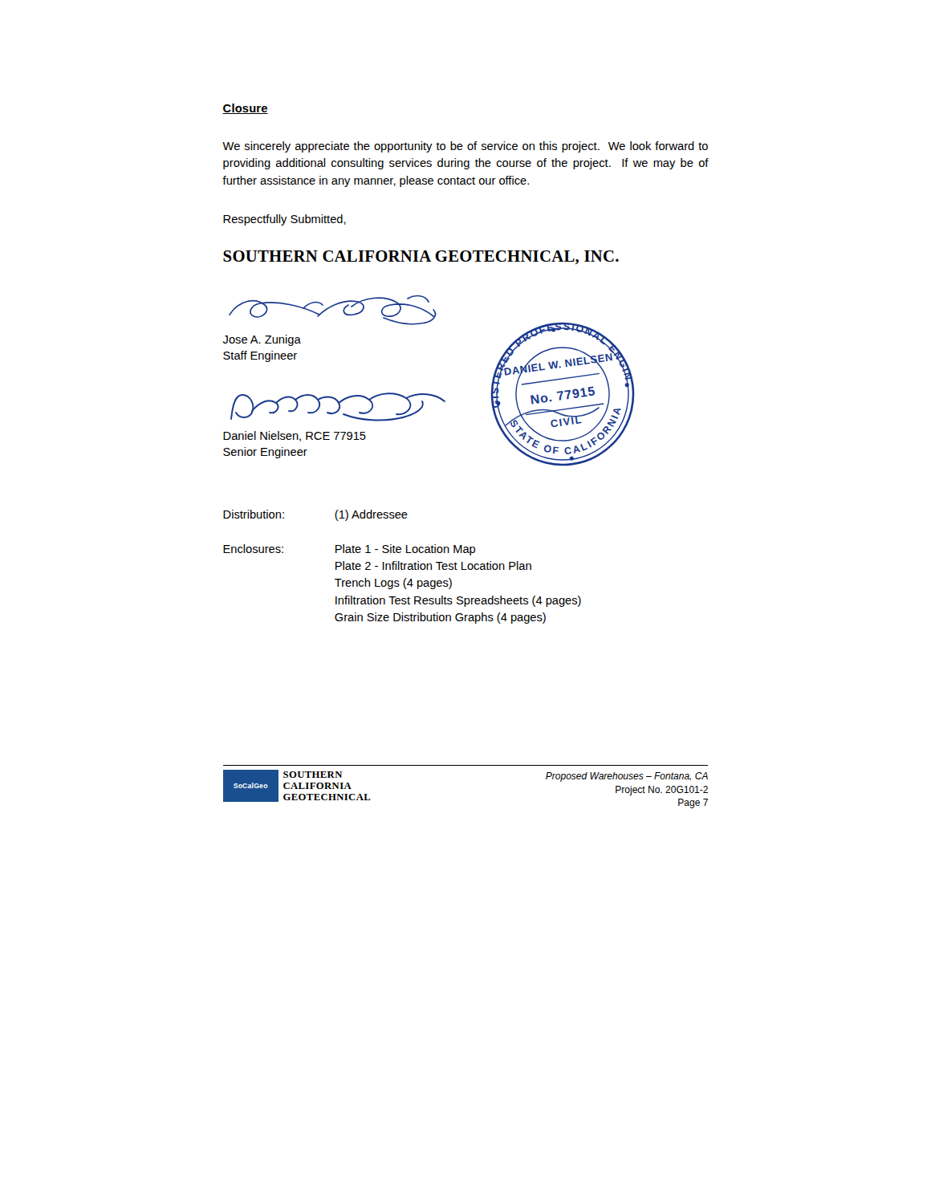Closure
We sincerely appreciate the opportunity to be of service on this project. We look forward to providing additional consulting services during the course of the project. If we may be of further assistance in any manner, please contact our office.
Respectfully Submitted,
SOUTHERN CALIFORNIA GEOTECHNICAL, INC.
Jose A. Zuniga
Staff Engineer
Daniel Nielsen, RCE 77915
Senior Engineer
REGISTERED PROFESSIONAL ENGINEER STATE OF CALIFORNIA DANIEL W. NIELSEN No. 77915 CIVIL
| Distribution: | (1) Addressee |
| Enclosures: | Plate 1 - Site Location Map Plate 2 - Infiltration Test Location Plan Trench Logs (4 pages) Infiltration Test Results Spreadsheets (4 pages) Grain Size Distribution Graphs (4 pages) |
SoCalGeo
SOUTHERN
CALIFORNIA
GEOTECHNICAL
Proposed Warehouses – Fontana, CA
Project No. 20G101-2
Page 7